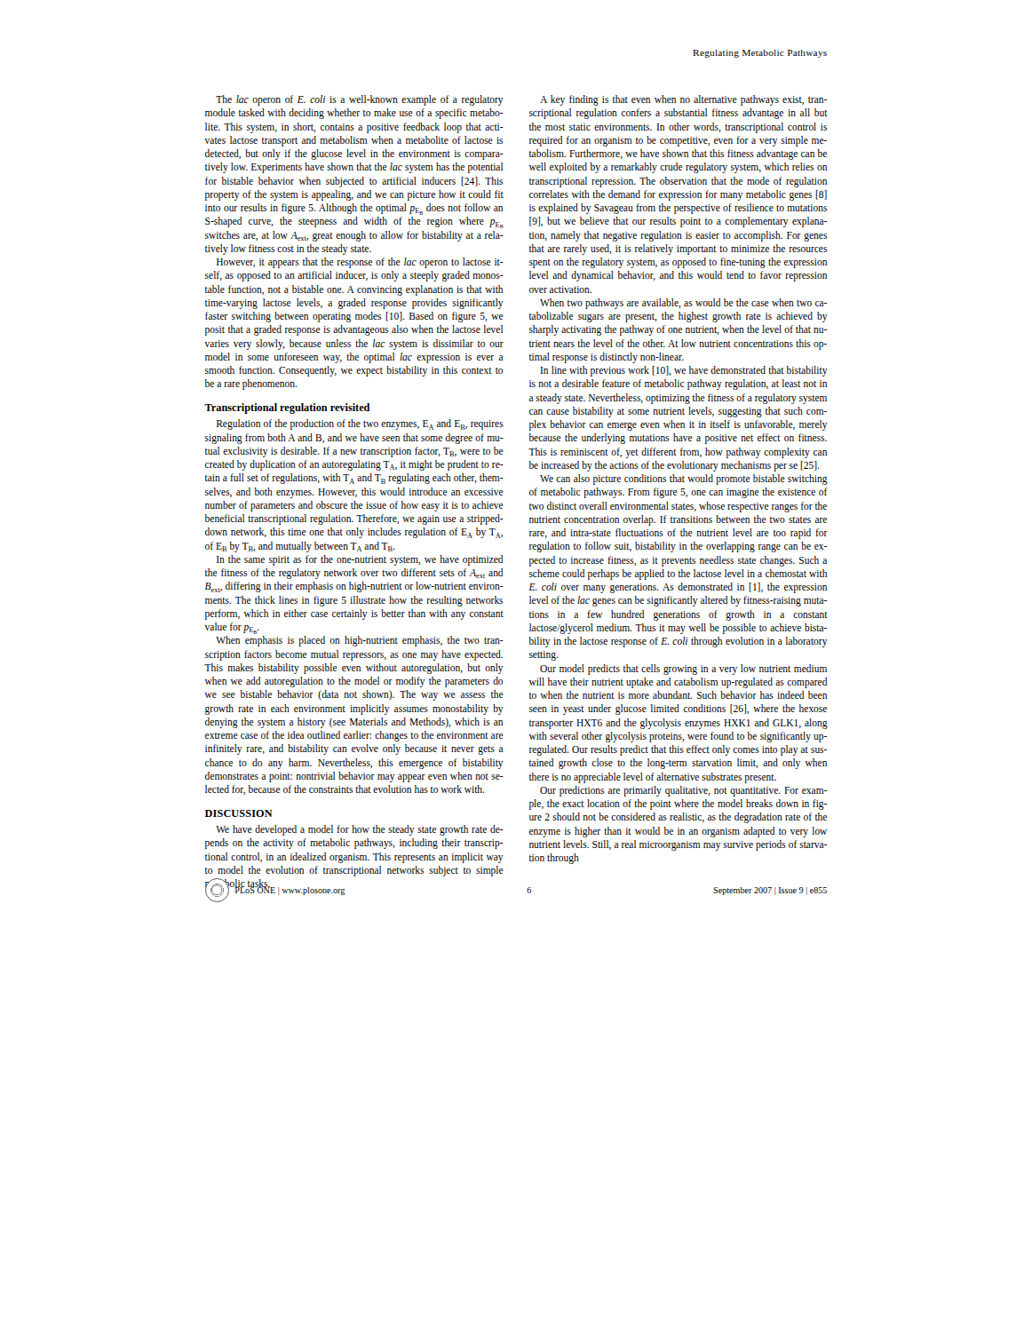Regulating Metabolic Pathways
The lac operon of E. coli is a well-known example of a regulatory module tasked with deciding whether to make use of a specific metabolite. This system, in short, contains a positive feedback loop that activates lactose transport and metabolism when a metabolite of lactose is detected, but only if the glucose level in the environment is comparatively low. Experiments have shown that the lac system has the potential for bistable behavior when subjected to artificial inducers [24]. This property of the system is appealing, and we can picture how it could fit into our results in figure 5. Although the optimal pEB does not follow an S-shaped curve, the steepness and width of the region where pEB switches are, at low Aext, great enough to allow for bistability at a relatively low fitness cost in the steady state.
However, it appears that the response of the lac operon to lactose itself, as opposed to an artificial inducer, is only a steeply graded monostable function, not a bistable one. A convincing explanation is that with time-varying lactose levels, a graded response provides significantly faster switching between operating modes [10]. Based on figure 5, we posit that a graded response is advantageous also when the lactose level varies very slowly, because unless the lac system is dissimilar to our model in some unforeseen way, the optimal lac expression is ever a smooth function. Consequently, we expect bistability in this context to be a rare phenomenon.
Transcriptional regulation revisited
Regulation of the production of the two enzymes, EA and EB, requires signaling from both A and B, and we have seen that some degree of mutual exclusivity is desirable. If a new transcription factor, TB, were to be created by duplication of an autoregulating TA, it might be prudent to retain a full set of regulations, with TA and TB regulating each other, themselves, and both enzymes. However, this would introduce an excessive number of parameters and obscure the issue of how easy it is to achieve beneficial transcriptional regulation. Therefore, we again use a stripped-down network, this time one that only includes regulation of EA by TA, of EB by TB, and mutually between TA and TB.
In the same spirit as for the one-nutrient system, we have optimized the fitness of the regulatory network over two different sets of Aext and Bext, differing in their emphasis on high-nutrient or low-nutrient environments. The thick lines in figure 5 illustrate how the resulting networks perform, which in either case certainly is better than with any constant value for pEB.
When emphasis is placed on high-nutrient emphasis, the two transcription factors become mutual repressors, as one may have expected. This makes bistability possible even without autoregulation, but only when we add autoregulation to the model or modify the parameters do we see bistable behavior (data not shown). The way we assess the growth rate in each environment implicitly assumes monostability by denying the system a history (see Materials and Methods), which is an extreme case of the idea outlined earlier: changes to the environment are infinitely rare, and bistability can evolve only because it never gets a chance to do any harm. Nevertheless, this emergence of bistability demonstrates a point: nontrivial behavior may appear even when not selected for, because of the constraints that evolution has to work with.
Discussion
We have developed a model for how the steady state growth rate depends on the activity of metabolic pathways, including their transcriptional control, in an idealized organism. This represents an implicit way to model the evolution of transcriptional networks subject to simple metabolic tasks.
A key finding is that even when no alternative pathways exist, transcriptional regulation confers a substantial fitness advantage in all but the most static environments. In other words, transcriptional control is required for an organism to be competitive, even for a very simple metabolism. Furthermore, we have shown that this fitness advantage can be well exploited by a remarkably crude regulatory system, which relies on transcriptional repression. The observation that the mode of regulation correlates with the demand for expression for many metabolic genes [8] is explained by Savageau from the perspective of resilience to mutations [9], but we believe that our results point to a complementary explanation, namely that negative regulation is easier to accomplish. For genes that are rarely used, it is relatively important to minimize the resources spent on the regulatory system, as opposed to fine-tuning the expression level and dynamical behavior, and this would tend to favor repression over activation.
When two pathways are available, as would be the case when two catabolizable sugars are present, the highest growth rate is achieved by sharply activating the pathway of one nutrient, when the level of that nutrient nears the level of the other. At low nutrient concentrations this optimal response is distinctly non-linear.
In line with previous work [10], we have demonstrated that bistability is not a desirable feature of metabolic pathway regulation, at least not in a steady state. Nevertheless, optimizing the fitness of a regulatory system can cause bistability at some nutrient levels, suggesting that such complex behavior can emerge even when it in itself is unfavorable, merely because the underlying mutations have a positive net effect on fitness. This is reminiscent of, yet different from, how pathway complexity can be increased by the actions of the evolutionary mechanisms per se [25].
We can also picture conditions that would promote bistable switching of metabolic pathways. From figure 5, one can imagine the existence of two distinct overall environmental states, whose respective ranges for the nutrient concentration overlap. If transitions between the two states are rare, and intra-state fluctuations of the nutrient level are too rapid for regulation to follow suit, bistability in the overlapping range can be expected to increase fitness, as it prevents needless state changes. Such a scheme could perhaps be applied to the lactose level in a chemostat with E. coli over many generations. As demonstrated in [1], the expression level of the lac genes can be significantly altered by fitness-raising mutations in a few hundred generations of growth in a constant lactose/glycerol medium. Thus it may well be possible to achieve bistability in the lactose response of E. coli through evolution in a laboratory setting.
Our model predicts that cells growing in a very low nutrient medium will have their nutrient uptake and catabolism up-regulated as compared to when the nutrient is more abundant. Such behavior has indeed been seen in yeast under glucose limited conditions [26], where the hexose transporter HXT6 and the glycolysis enzymes HXK1 and GLK1, along with several other glycolysis proteins, were found to be significantly up-regulated. Our results predict that this effect only comes into play at sustained growth close to the long-term starvation limit, and only when there is no appreciable level of alternative substrates present.
Our predictions are primarily qualitative, not quantitative. For example, the exact location of the point where the model breaks down in figure 2 should not be considered as realistic, as the degradation rate of the enzyme is higher than it would be in an organism adapted to very low nutrient levels. Still, a real microorganism may survive periods of starvation through
PLoS ONE | www.plosone.org
6
September 2007 | Issue 9 | e855